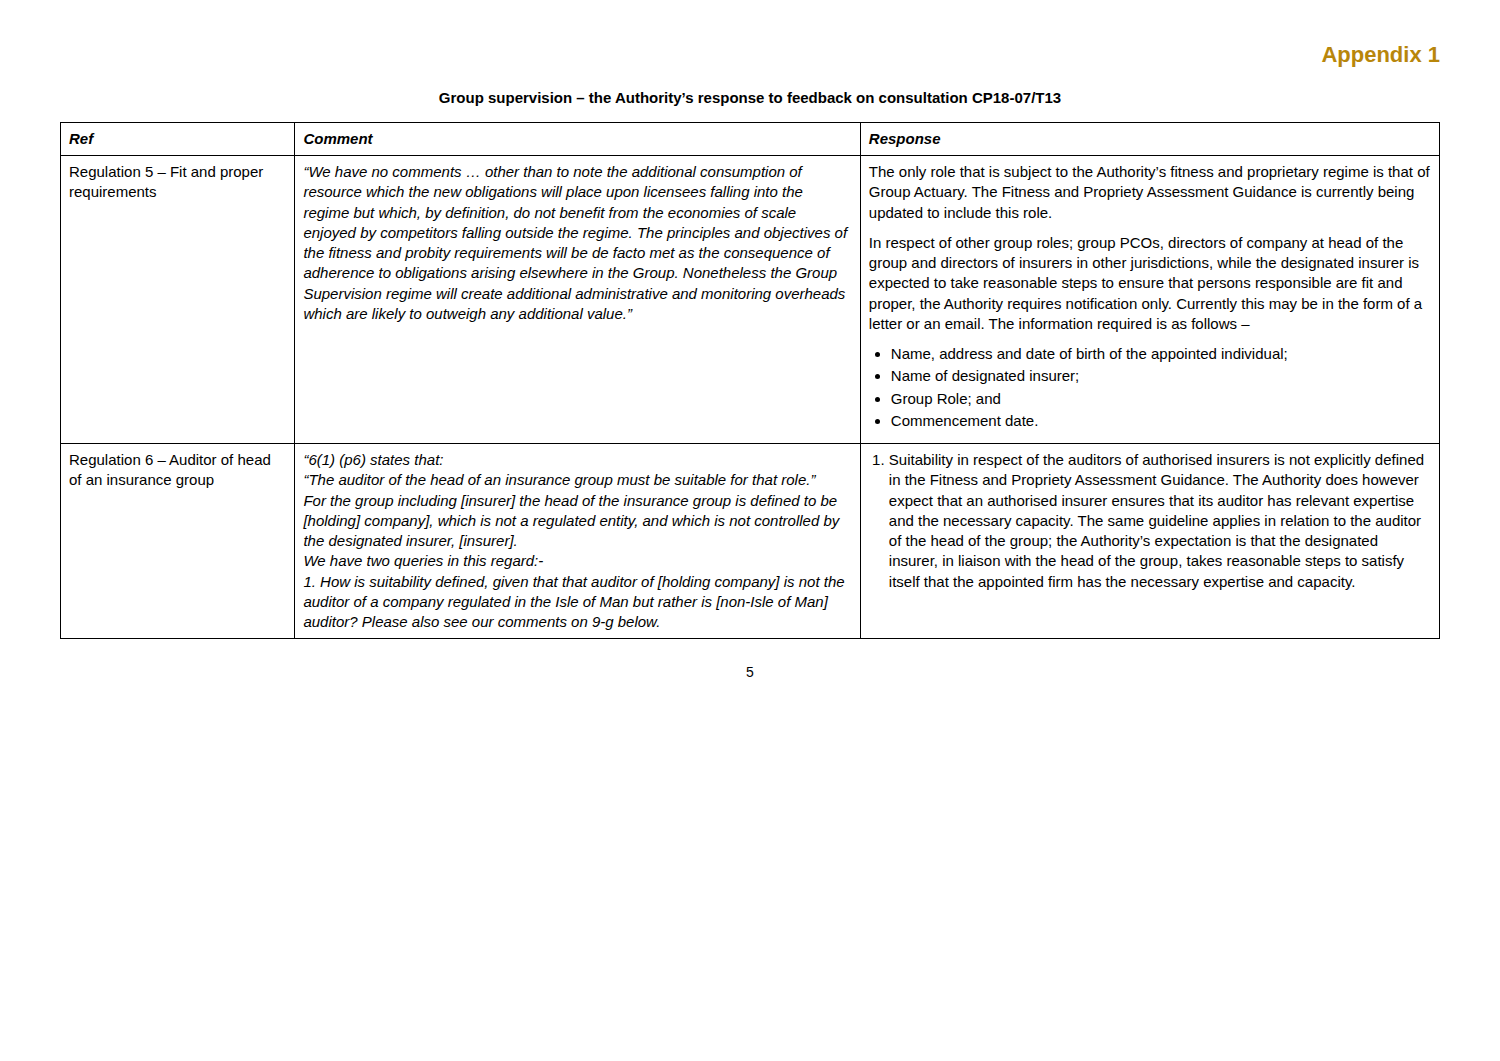Appendix 1
Group supervision – the Authority’s response to feedback on consultation CP18-07/T13
| Ref | Comment | Response |
| --- | --- | --- |
| Regulation 5 – Fit and proper requirements | “We have no comments … other than to note the additional consumption of resource which the new obligations will place upon licensees falling into the regime but which, by definition, do not benefit from the economies of scale enjoyed by competitors falling outside the regime. The principles and objectives of the fitness and probity requirements will be de facto met as the consequence of adherence to obligations arising elsewhere in the Group. Nonetheless the Group Supervision regime will create additional administrative and monitoring overheads which are likely to outweigh any additional value.” | The only role that is subject to the Authority’s fitness and proprietary regime is that of Group Actuary. The Fitness and Propriety Assessment Guidance is currently being updated to include this role. In respect of other group roles; group PCOs, directors of company at head of the group and directors of insurers in other jurisdictions, while the designated insurer is expected to take reasonable steps to ensure that persons responsible are fit and proper, the Authority requires notification only. Currently this may be in the form of a letter or an email. The information required is as follows – Name, address and date of birth of the appointed individual; Name of designated insurer; Group Role; and Commencement date. |
| Regulation 6 – Auditor of head of an insurance group | “6(1) (p6) states that: “The auditor of the head of an insurance group must be suitable for that role.” For the group including [insurer] the head of the insurance group is defined to be [holding] company], which is not a regulated entity, and which is not controlled by the designated insurer, [insurer]. We have two queries in this regard:- 1. How is suitability defined, given that that auditor of [holding company] is not the auditor of a company regulated in the Isle of Man but rather is [non-Isle of Man] auditor? Please also see our comments on 9-g below. | Suitability in respect of the auditors of authorised insurers is not explicitly defined in the Fitness and Propriety Assessment Guidance. The Authority does however expect that an authorised insurer ensures that its auditor has relevant expertise and the necessary capacity. The same guideline applies in relation to the auditor of the head of the group; the Authority’s expectation is that the designated insurer, in liaison with the head of the group, takes reasonable steps to satisfy itself that the appointed firm has the necessary expertise and capacity. |
5